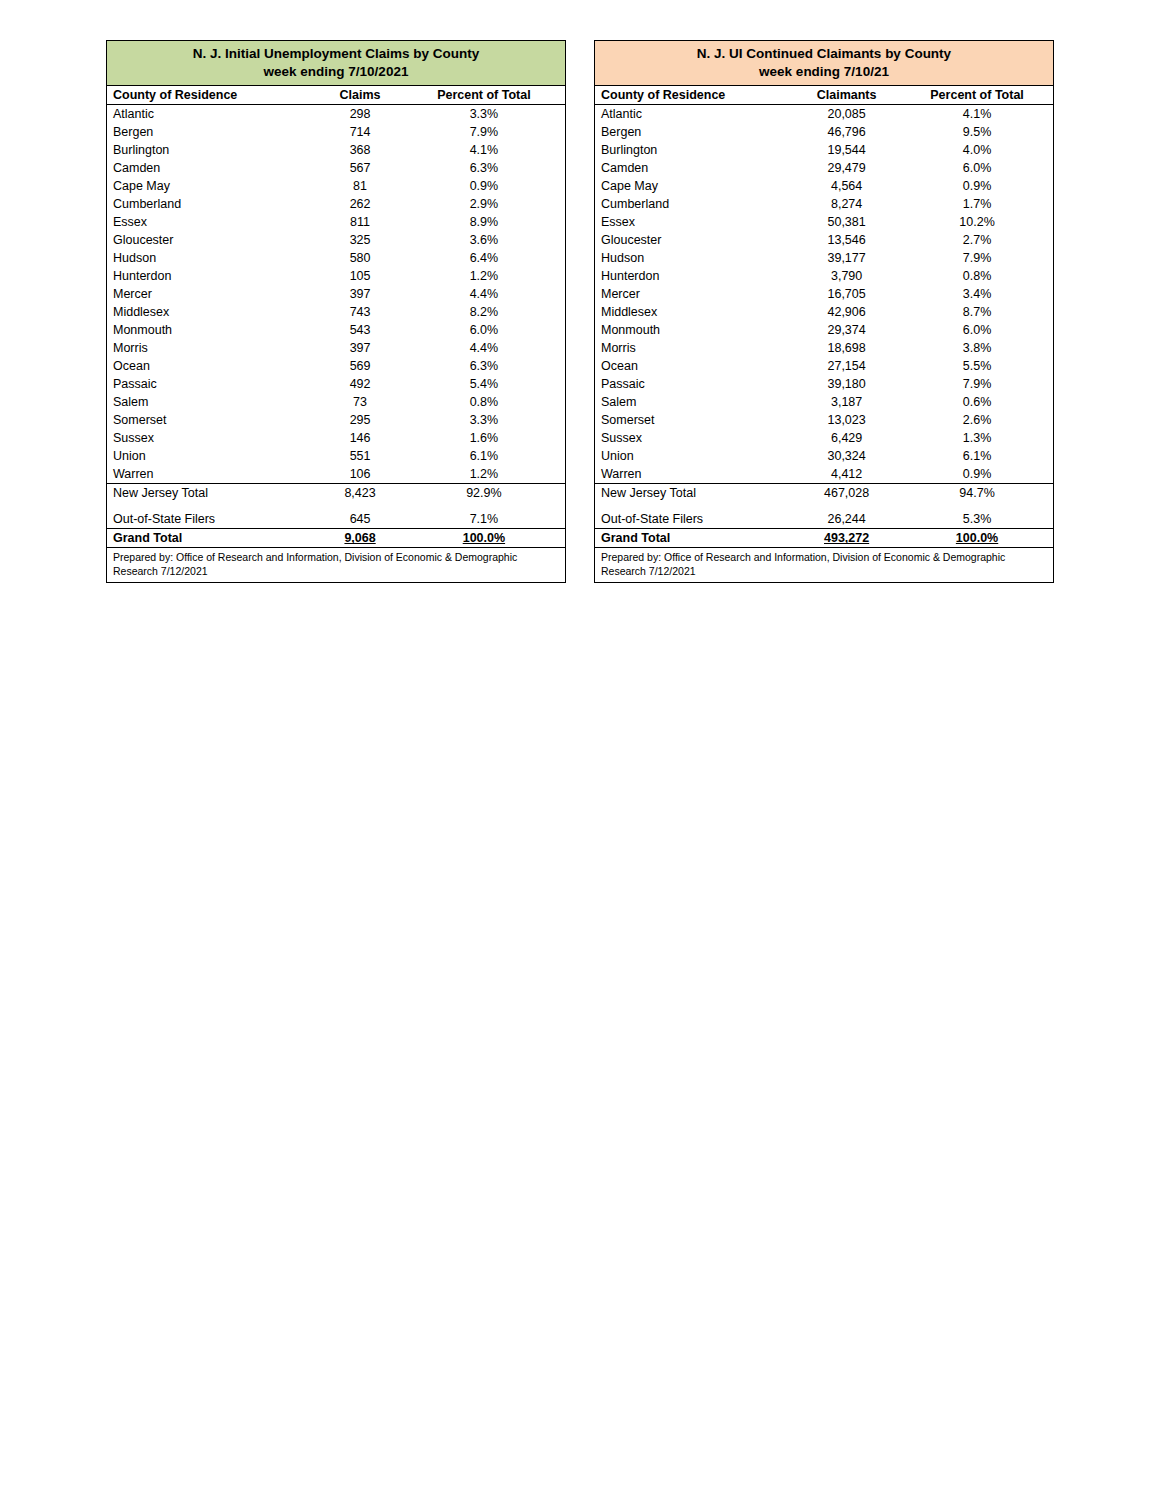N. J. Initial Unemployment Claims by County week ending 7/10/2021
| County of Residence | Claims | Percent of Total |
| --- | --- | --- |
| Atlantic | 298 | 3.3% |
| Bergen | 714 | 7.9% |
| Burlington | 368 | 4.1% |
| Camden | 567 | 6.3% |
| Cape May | 81 | 0.9% |
| Cumberland | 262 | 2.9% |
| Essex | 811 | 8.9% |
| Gloucester | 325 | 3.6% |
| Hudson | 580 | 6.4% |
| Hunterdon | 105 | 1.2% |
| Mercer | 397 | 4.4% |
| Middlesex | 743 | 8.2% |
| Monmouth | 543 | 6.0% |
| Morris | 397 | 4.4% |
| Ocean | 569 | 6.3% |
| Passaic | 492 | 5.4% |
| Salem | 73 | 0.8% |
| Somerset | 295 | 3.3% |
| Sussex | 146 | 1.6% |
| Union | 551 | 6.1% |
| Warren | 106 | 1.2% |
| New Jersey Total | 8,423 | 92.9% |
| Out-of-State Filers | 645 | 7.1% |
| Grand Total | 9,068 | 100.0% |
| Prepared by: Office of Research and Information, Division of Economic & Demographic Research 7/12/2021 |
N. J. UI Continued Claimants by County week ending 7/10/21
| County of Residence | Claimants | Percent of Total |
| --- | --- | --- |
| Atlantic | 20,085 | 4.1% |
| Bergen | 46,796 | 9.5% |
| Burlington | 19,544 | 4.0% |
| Camden | 29,479 | 6.0% |
| Cape May | 4,564 | 0.9% |
| Cumberland | 8,274 | 1.7% |
| Essex | 50,381 | 10.2% |
| Gloucester | 13,546 | 2.7% |
| Hudson | 39,177 | 7.9% |
| Hunterdon | 3,790 | 0.8% |
| Mercer | 16,705 | 3.4% |
| Middlesex | 42,906 | 8.7% |
| Monmouth | 29,374 | 6.0% |
| Morris | 18,698 | 3.8% |
| Ocean | 27,154 | 5.5% |
| Passaic | 39,180 | 7.9% |
| Salem | 3,187 | 0.6% |
| Somerset | 13,023 | 2.6% |
| Sussex | 6,429 | 1.3% |
| Union | 30,324 | 6.1% |
| Warren | 4,412 | 0.9% |
| New Jersey Total | 467,028 | 94.7% |
| Out-of-State Filers | 26,244 | 5.3% |
| Grand Total | 493,272 | 100.0% |
| Prepared by: Office of Research and Information, Division of Economic & Demographic Research 7/12/2021 |